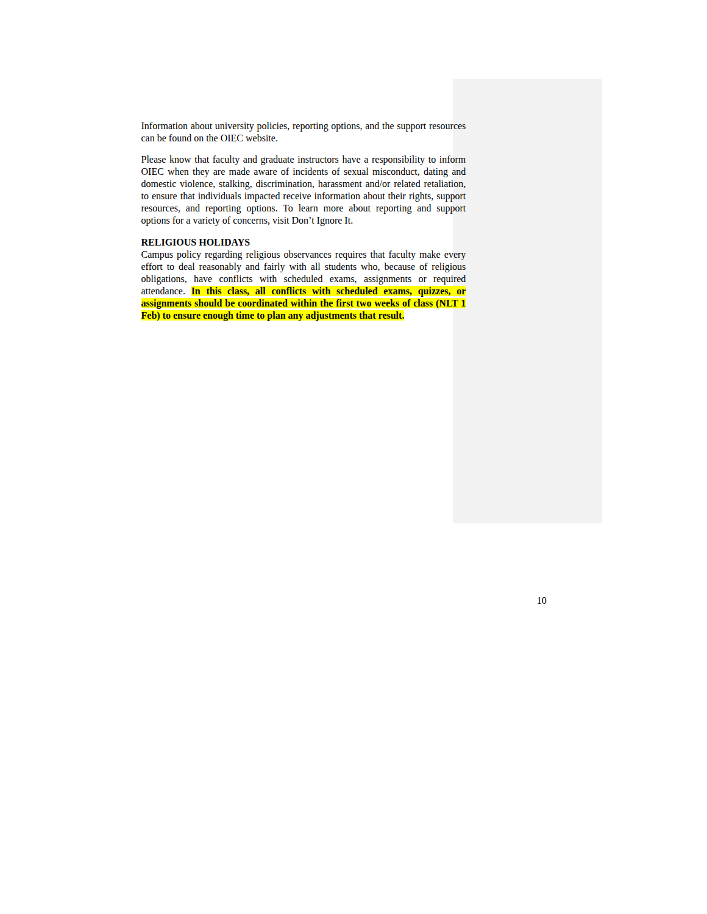Information about university policies, reporting options, and the support resources can be found on the OIEC website.
Please know that faculty and graduate instructors have a responsibility to inform OIEC when they are made aware of incidents of sexual misconduct, dating and domestic violence, stalking, discrimination, harassment and/or related retaliation, to ensure that individuals impacted receive information about their rights, support resources, and reporting options. To learn more about reporting and support options for a variety of concerns, visit Don’t Ignore It.
RELIGIOUS HOLIDAYS
Campus policy regarding religious observances requires that faculty make every effort to deal reasonably and fairly with all students who, because of religious obligations, have conflicts with scheduled exams, assignments or required attendance. In this class, all conflicts with scheduled exams, quizzes, or assignments should be coordinated within the first two weeks of class (NLT 1 Feb) to ensure enough time to plan any adjustments that result.
10